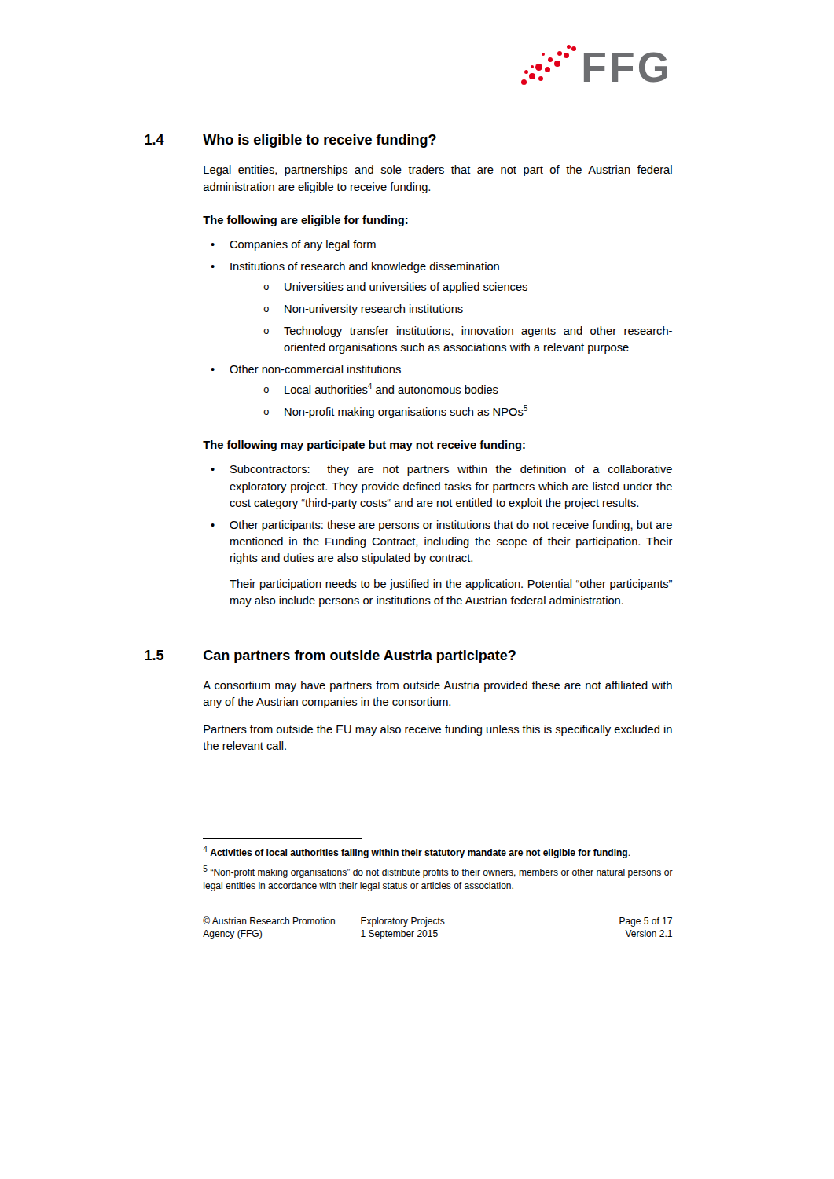FFG
1.4 Who is eligible to receive funding?
Legal entities, partnerships and sole traders that are not part of the Austrian federal administration are eligible to receive funding.
The following are eligible for funding:
Companies of any legal form
Institutions of research and knowledge dissemination
Universities and universities of applied sciences
Non-university research institutions
Technology transfer institutions, innovation agents and other research-oriented organisations such as associations with a relevant purpose
Other non-commercial institutions
Local authorities4 and autonomous bodies
Non-profit making organisations such as NPOs5
The following may participate but may not receive funding:
Subcontractors: they are not partners within the definition of a collaborative exploratory project. They provide defined tasks for partners which are listed under the cost category “third-party costs“ and are not entitled to exploit the project results.
Other participants: these are persons or institutions that do not receive funding, but are mentioned in the Funding Contract, including the scope of their participation. Their rights and duties are also stipulated by contract.
Their participation needs to be justified in the application. Potential “other participants” may also include persons or institutions of the Austrian federal administration.
1.5 Can partners from outside Austria participate?
A consortium may have partners from outside Austria provided these are not affiliated with any of the Austrian companies in the consortium.
Partners from outside the EU may also receive funding unless this is specifically excluded in the relevant call.
4 Activities of local authorities falling within their statutory mandate are not eligible for funding.
5 “Non-profit making organisations” do not distribute profits to their owners, members or other natural persons or legal entities in accordance with their legal status or articles of association.
© Austrian Research Promotion
Agency (FFG)
Exploratory Projects
1 September 2015
Page 5 of 17
Version 2.1